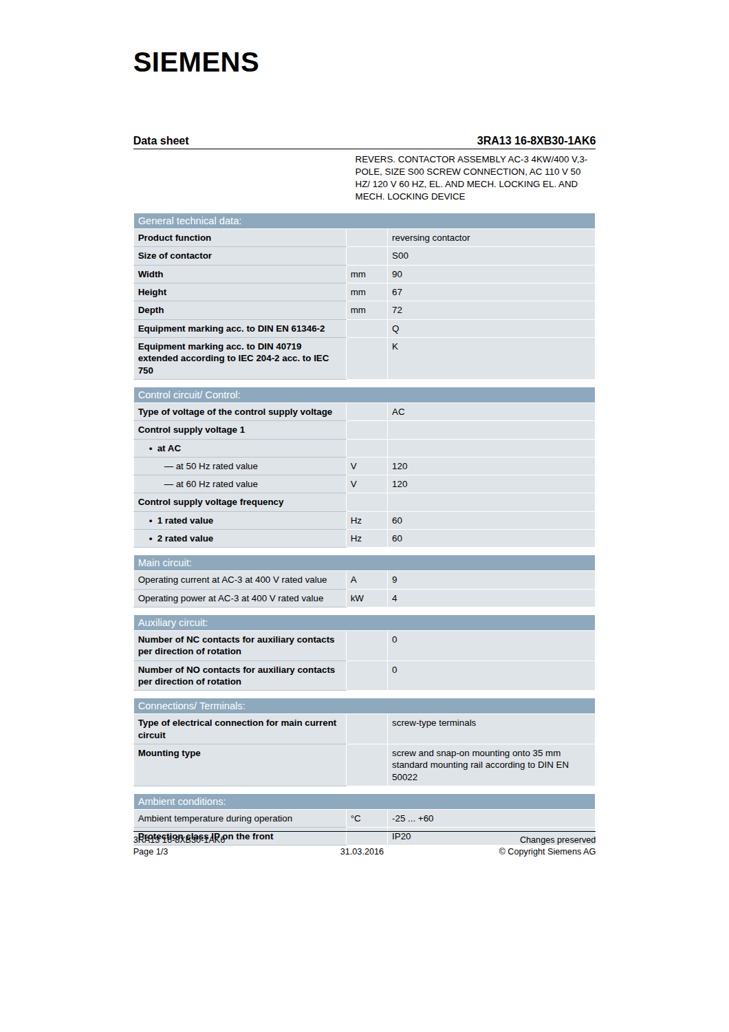SIEMENS
Data sheet 3RA13 16-8XB30-1AK6
REVERS. CONTACTOR ASSEMBLY AC-3 4KW/400 V,3-POLE, SIZE S00 SCREW CONNECTION, AC 110 V 50 HZ/ 120 V 60 HZ, EL. AND MECH. LOCKING EL. AND MECH. LOCKING DEVICE
| General technical data: |
| --- |
| Product function | | reversing contactor |
| Size of contactor | | S00 |
| Width | mm | 90 |
| Height | mm | 67 |
| Depth | mm | 72 |
| Equipment marking acc. to DIN EN 61346-2 | | Q |
| Equipment marking acc. to DIN 40719 extended according to IEC 204-2 acc. to IEC 750 | | K |
| Control circuit/ Control: |
| --- |
| Type of voltage of the control supply voltage | | AC |
| Control supply voltage 1 | | |
| at AC | | |
| at 50 Hz rated value | V | 120 |
| at 60 Hz rated value | V | 120 |
| Control supply voltage frequency | | |
| 1 rated value | Hz | 60 |
| 2 rated value | Hz | 60 |
| Main circuit: |
| --- |
| Operating current at AC-3 at 400 V rated value | A | 9 |
| Operating power at AC-3 at 400 V rated value | kW | 4 |
| Auxiliary circuit: |
| --- |
| Number of NC contacts for auxiliary contacts per direction of rotation | | 0 |
| Number of NO contacts for auxiliary contacts per direction of rotation | | 0 |
| Connections/ Terminals: |
| --- |
| Type of electrical connection for main current circuit | | screw-type terminals |
| Mounting type | | screw and snap-on mounting onto 35 mm standard mounting rail according to DIN EN 50022 |
| Ambient conditions: |
| --- |
| Ambient temperature during operation | °C | -25 ... +60 |
| Protection class IP on the front | | IP20 |
3RA13 16-8XB30-1AK6
Page 1/3
31.03.2016
Changes preserved
© Copyright Siemens AG